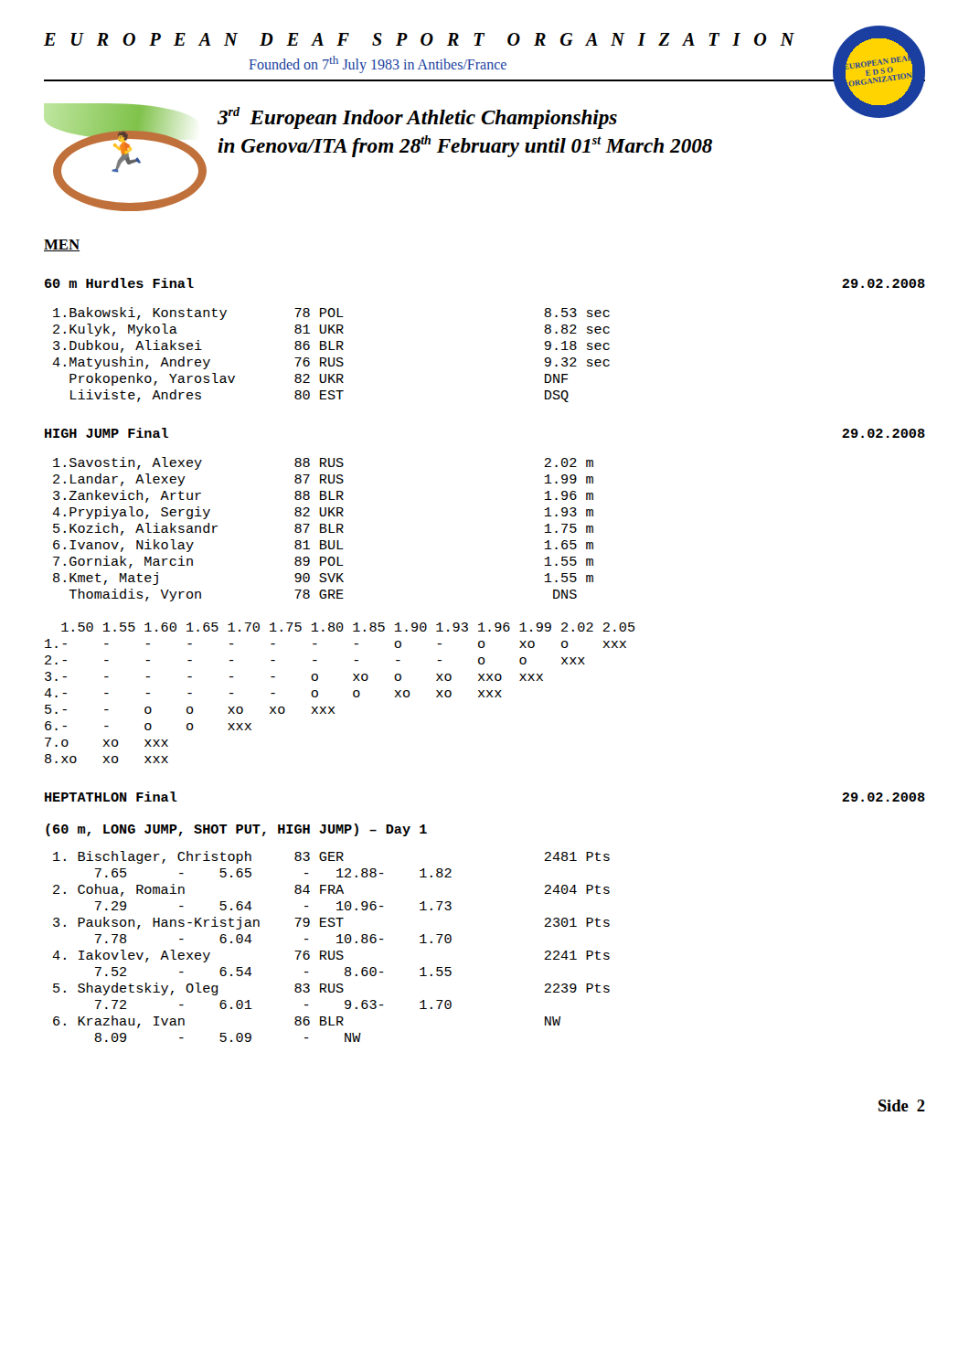E U R O P E A N D E A F S P O R T O R G A N I Z A T I O N
Founded on 7th July 1983 in Antibes/France
EUROPEAN DEAF
E D S O
ORGANIZATION
🏃
3rd European Indoor Athletic Championships
in Genova/ITA from 28th February until 01st March 2008
MEN
60 m Hurdles Final 29.02.2008
 1.Bakowski, Konstanty        78 POL                        8.53 sec
 2.Kulyk, Mykola              81 UKR                        8.82 sec
 3.Dubkou, Aliaksei           86 BLR                        9.18 sec
 4.Matyushin, Andrey          76 RUS                        9.32 sec
   Prokopenko, Yaroslav       82 UKR                        DNF
   Liiviste, Andres           80 EST                        DSQ
HIGH JUMP Final 29.02.2008
 1.Savostin, Alexey           88 RUS                        2.02 m
 2.Landar, Alexey             87 RUS                        1.99 m
 3.Zankevich, Artur           88 BLR                        1.96 m
 4.Prypiyalo, Sergiy          82 UKR                        1.93 m
 5.Kozich, Aliaksandr         87 BLR                        1.75 m
 6.Ivanov, Nikolay            81 BUL                        1.65 m
 7.Gorniak, Marcin            89 POL                        1.55 m
 8.Kmet, Matej                90 SVK                        1.55 m
   Thomaidis, Vyron           78 GRE                         DNS

  1.50 1.55 1.60 1.65 1.70 1.75 1.80 1.85 1.90 1.93 1.96 1.99 2.02 2.05
1.-    -    -    -    -    -    -    -    o    -    o    xo   o    xxx
2.-    -    -    -    -    -    -    -    -    -    o    o    xxx
3.-    -    -    -    -    -    o    xo   o    xo   xxo  xxx
4.-    -    -    -    -    -    o    o    xo   xo   xxx
5.-    -    o    o    xo   xo   xxx
6.-    -    o    o    xxx
7.o    xo   xxx
8.xo   xo   xxx
HEPTATHLON Final 29.02.2008
(60 m, LONG JUMP, SHOT PUT, HIGH JUMP) – Day 1
 1. Bischlager, Christoph     83 GER                        2481 Pts
      7.65      -    5.65      -   12.88-    1.82
 2. Cohua, Romain             84 FRA                        2404 Pts
      7.29      -    5.64      -   10.96-    1.73
 3. Paukson, Hans-Kristjan    79 EST                        2301 Pts
      7.78      -    6.04      -   10.86-    1.70
 4. Iakovlev, Alexey          76 RUS                        2241 Pts
      7.52      -    6.54      -    8.60-    1.55
 5. Shaydetskiy, Oleg         83 RUS                        2239 Pts
      7.72      -    6.01      -    9.63-    1.70
 6. Krazhau, Ivan             86 BLR                        NW
      8.09      -    5.09      -    NW
Side 2